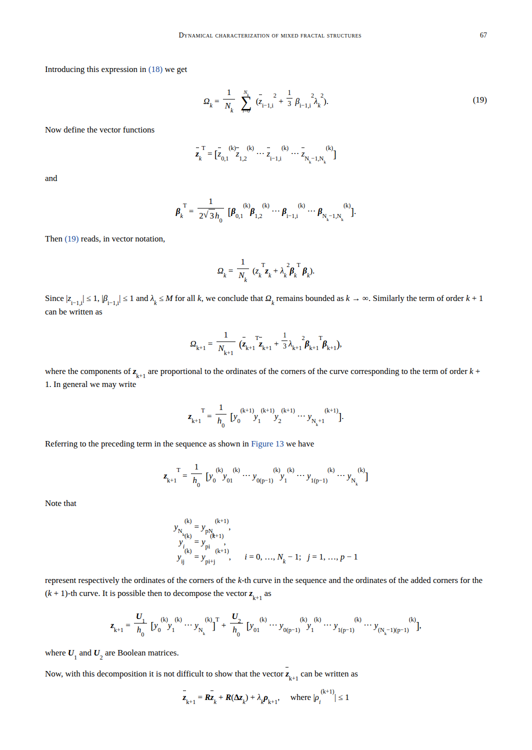Dynamical characterization of mixed fractal structures 67
Introducing this expression in (18) we get
Ωk = 1 Nk Nk ∑ i=0 (zi−1,i2 + 13 βi−1,i2 λk2). (19)
Now define the vector functions
zkT = [z 0,1(k) z 1,2(k) ··· zi−1,i(k) ··· zNk−1,Nk(k)]
and
βkT = 123 h0 [β 0,1(k) β 1,2(k) ··· βi−1,i(k) ··· βNk−1,Nk(k)].
Then (19) reads, in vector notation,
Ωk = 1 Nk (zkT zk + λk2 βkT βk).
Since |zi−1,i| ≤ 1, |βi−1,i| ≤ 1 and λk ≤ M for all k, we conclude that Ωk remains bounded as k → ∞. Similarly the term of order k + 1 can be written as
Ωk+1 = 1 Nk+1 (zk+1T zk+1 + 13 λk+12 βk+1T βk+1),
where the components of zk+1 are proportional to the ordinates of the corners of the curve corresponding to the term of order k + 1. In general we may write
zk+1T = 1 h0 [y0(k+1) y1(k+1) y2(k+1) ··· yNk+1(k+1)].
Referring to the preceding term in the sequence as shown in Figure 13 we have
zk+1T = 1 h0 [y0(k) y01(k) ··· y0(p−1)(k) y1(k) ··· y1(p−1)(k) ··· yNk(k)]
Note that
| y N k (k) | = | y pN k (k+1) , | |
| y i (k) | = | y pi (k+1) , | |
| y ij (k) | = | y pi+j (k+1) , | i = 0, …, N k − 1; j = 1, …, p − 1 |
represent respectively the ordinates of the corners of the k-th curve in the sequence and the ordinates of the added corners for the (k + 1)-th curve. It is possible then to decompose the vector zk+1 as
zk+1 = U1 h0 [y0(k) y1(k) ··· yNk(k)] T + U2 h0 [y01(k) ··· y0(p−1)(k) y1(k) ··· y1(p−1)(k) ··· y(Nk−1)(p−1)(k)],
where U1 and U2 are Boolean matrices.
Now, with this decomposition it is not difficult to show that the vector zk+1 can be written as
zk+1 = Rzk + R(Δzk) + λk ρk+1, where |ρi(k+1)| ≤ 1